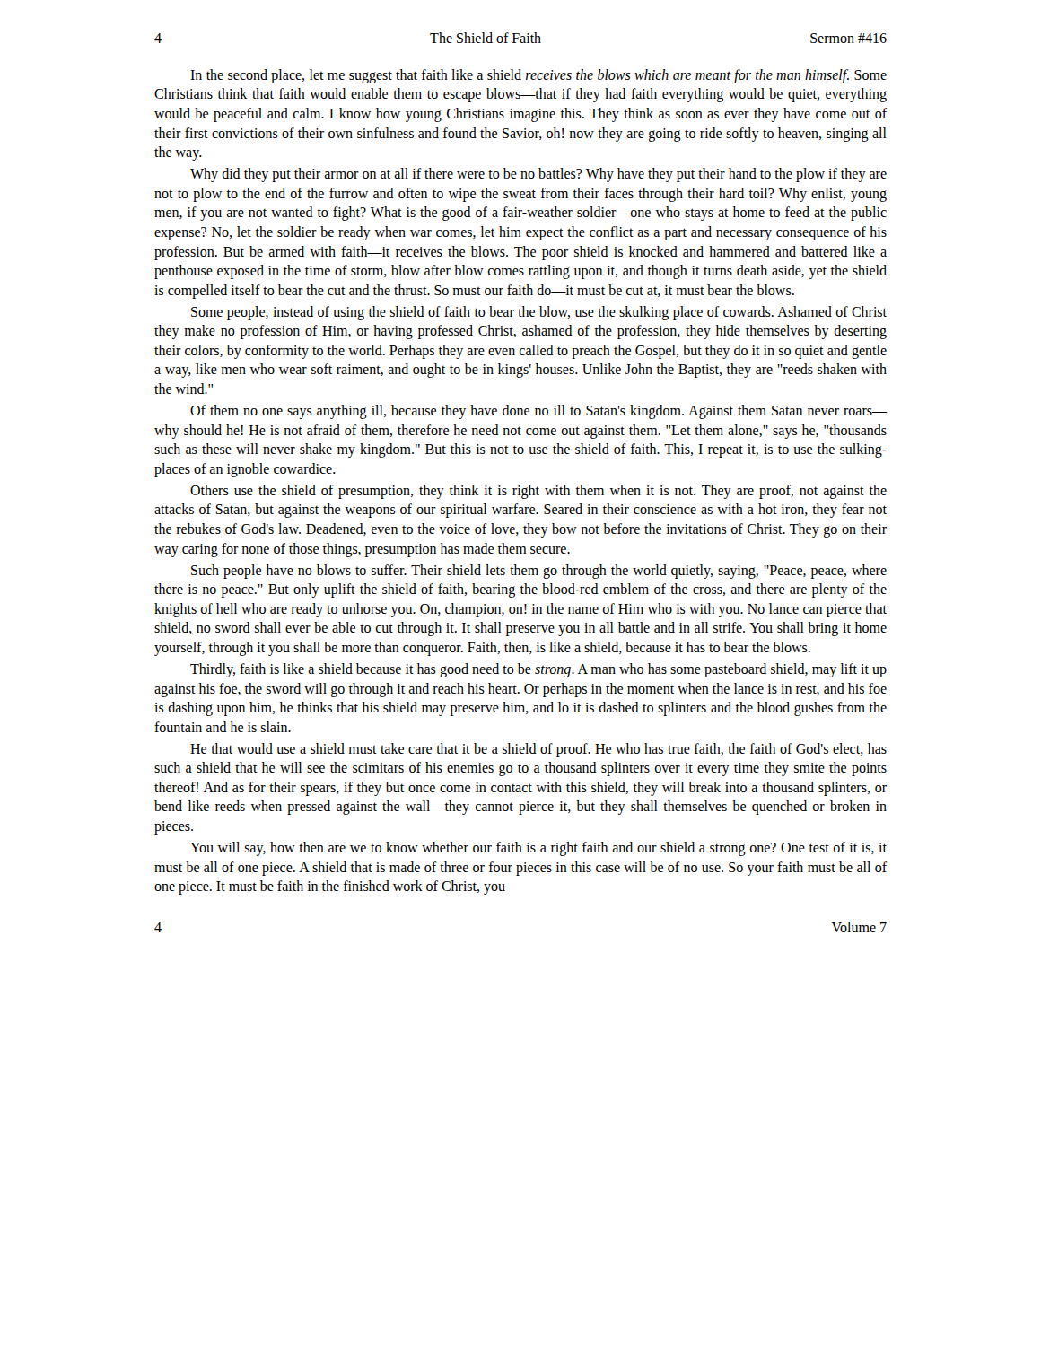4 The Shield of Faith Sermon #416
In the second place, let me suggest that faith like a shield receives the blows which are meant for the man himself. Some Christians think that faith would enable them to escape blows—that if they had faith everything would be quiet, everything would be peaceful and calm. I know how young Christians imagine this. They think as soon as ever they have come out of their first convictions of their own sinfulness and found the Savior, oh! now they are going to ride softly to heaven, singing all the way.
Why did they put their armor on at all if there were to be no battles? Why have they put their hand to the plow if they are not to plow to the end of the furrow and often to wipe the sweat from their faces through their hard toil? Why enlist, young men, if you are not wanted to fight? What is the good of a fair-weather soldier—one who stays at home to feed at the public expense? No, let the soldier be ready when war comes, let him expect the conflict as a part and necessary consequence of his profession. But be armed with faith—it receives the blows. The poor shield is knocked and hammered and battered like a penthouse exposed in the time of storm, blow after blow comes rattling upon it, and though it turns death aside, yet the shield is compelled itself to bear the cut and the thrust. So must our faith do—it must be cut at, it must bear the blows.
Some people, instead of using the shield of faith to bear the blow, use the skulking place of cowards. Ashamed of Christ they make no profession of Him, or having professed Christ, ashamed of the profession, they hide themselves by deserting their colors, by conformity to the world. Perhaps they are even called to preach the Gospel, but they do it in so quiet and gentle a way, like men who wear soft raiment, and ought to be in kings' houses. Unlike John the Baptist, they are "reeds shaken with the wind."
Of them no one says anything ill, because they have done no ill to Satan's kingdom. Against them Satan never roars—why should he! He is not afraid of them, therefore he need not come out against them. "Let them alone," says he, "thousands such as these will never shake my kingdom." But this is not to use the shield of faith. This, I repeat it, is to use the sulking-places of an ignoble cowardice.
Others use the shield of presumption, they think it is right with them when it is not. They are proof, not against the attacks of Satan, but against the weapons of our spiritual warfare. Seared in their conscience as with a hot iron, they fear not the rebukes of God's law. Deadened, even to the voice of love, they bow not before the invitations of Christ. They go on their way caring for none of those things, presumption has made them secure.
Such people have no blows to suffer. Their shield lets them go through the world quietly, saying, "Peace, peace, where there is no peace." But only uplift the shield of faith, bearing the blood-red emblem of the cross, and there are plenty of the knights of hell who are ready to unhorse you. On, champion, on! in the name of Him who is with you. No lance can pierce that shield, no sword shall ever be able to cut through it. It shall preserve you in all battle and in all strife. You shall bring it home yourself, through it you shall be more than conqueror. Faith, then, is like a shield, because it has to bear the blows.
Thirdly, faith is like a shield because it has good need to be strong. A man who has some pasteboard shield, may lift it up against his foe, the sword will go through it and reach his heart. Or perhaps in the moment when the lance is in rest, and his foe is dashing upon him, he thinks that his shield may preserve him, and lo it is dashed to splinters and the blood gushes from the fountain and he is slain.
He that would use a shield must take care that it be a shield of proof. He who has true faith, the faith of God's elect, has such a shield that he will see the scimitars of his enemies go to a thousand splinters over it every time they smite the points thereof! And as for their spears, if they but once come in contact with this shield, they will break into a thousand splinters, or bend like reeds when pressed against the wall—they cannot pierce it, but they shall themselves be quenched or broken in pieces.
You will say, how then are we to know whether our faith is a right faith and our shield a strong one? One test of it is, it must be all of one piece. A shield that is made of three or four pieces in this case will be of no use. So your faith must be all of one piece. It must be faith in the finished work of Christ, you
4 Volume 7